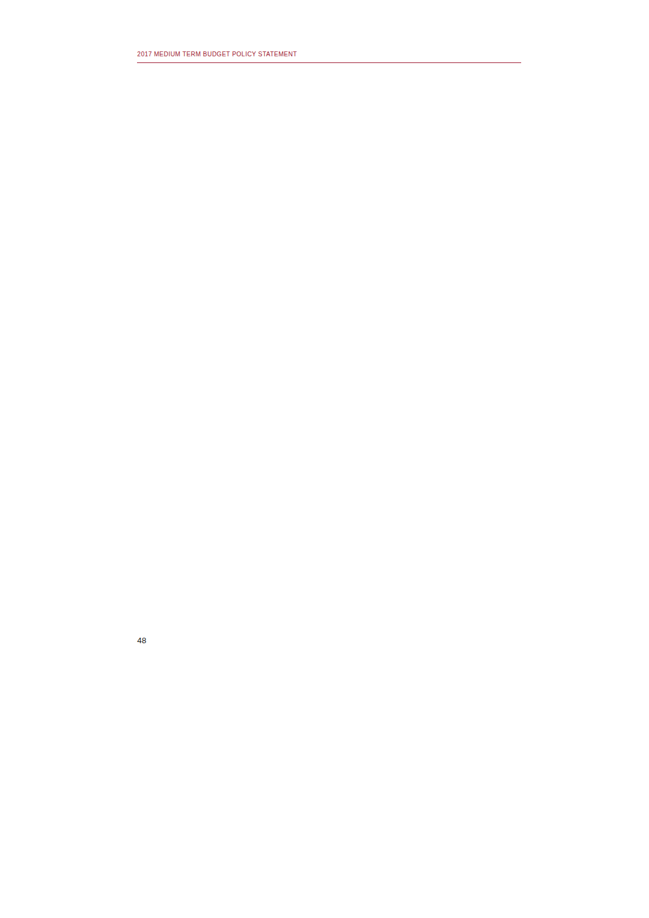2017 MEDIUM TERM BUDGET POLICY STATEMENT
48